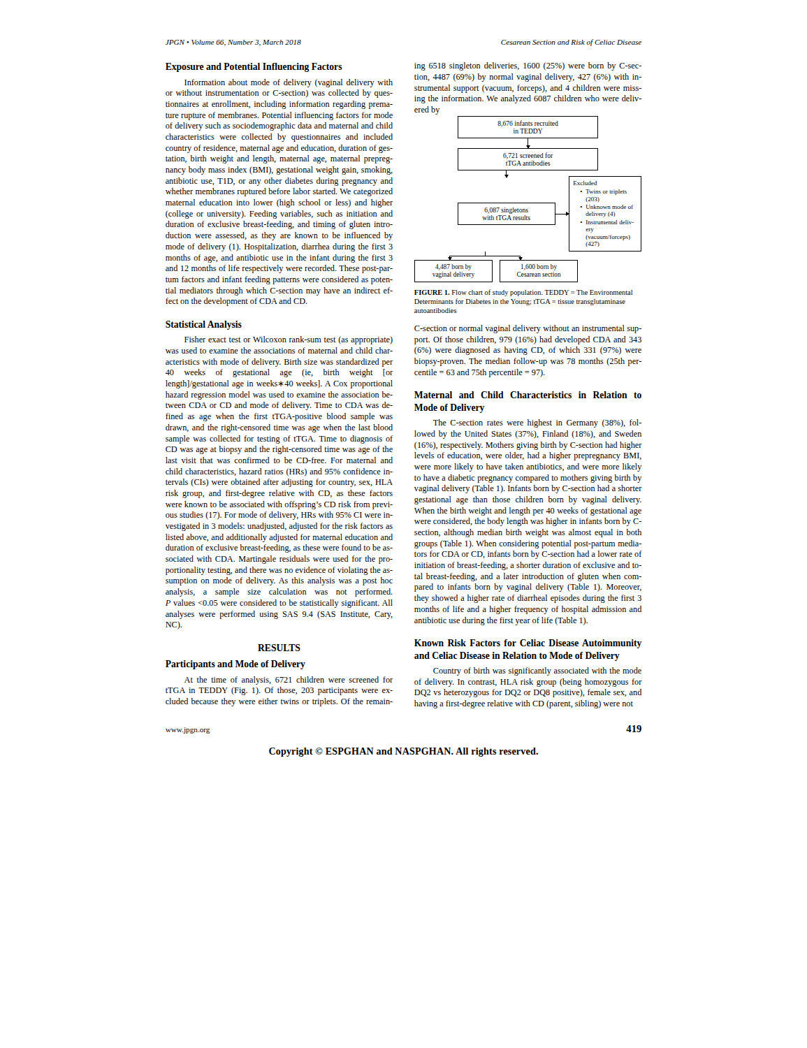JPGN • Volume 66, Number 3, March 2018
Cesarean Section and Risk of Celiac Disease
Exposure and Potential Influencing Factors
Information about mode of delivery (vaginal delivery with or without instrumentation or C-section) was collected by questionnaires at enrollment, including information regarding premature rupture of membranes. Potential influencing factors for mode of delivery such as sociodemographic data and maternal and child characteristics were collected by questionnaires and included country of residence, maternal age and education, duration of gestation, birth weight and length, maternal age, maternal prepregnancy body mass index (BMI), gestational weight gain, smoking, antibiotic use, T1D, or any other diabetes during pregnancy and whether membranes ruptured before labor started. We categorized maternal education into lower (high school or less) and higher (college or university). Feeding variables, such as initiation and duration of exclusive breast-feeding, and timing of gluten introduction were assessed, as they are known to be influenced by mode of delivery (1). Hospitalization, diarrhea during the first 3 months of age, and antibiotic use in the infant during the first 3 and 12 months of life respectively were recorded. These post-partum factors and infant feeding patterns were considered as potential mediators through which C-section may have an indirect effect on the development of CDA and CD.
Statistical Analysis
Fisher exact test or Wilcoxon rank-sum test (as appropriate) was used to examine the associations of maternal and child characteristics with mode of delivery. Birth size was standardized per 40 weeks of gestational age (ie, birth weight [or length]/gestational age in weeks∗40 weeks]. A Cox proportional hazard regression model was used to examine the association between CDA or CD and mode of delivery. Time to CDA was defined as age when the first tTGA-positive blood sample was drawn, and the right-censored time was age when the last blood sample was collected for testing of tTGA. Time to diagnosis of CD was age at biopsy and the right-censored time was age of the last visit that was confirmed to be CD-free. For maternal and child characteristics, hazard ratios (HRs) and 95% confidence intervals (CIs) were obtained after adjusting for country, sex, HLA risk group, and first-degree relative with CD, as these factors were known to be associated with offspring’s CD risk from previous studies (17). For mode of delivery, HRs with 95% CI were investigated in 3 models: unadjusted, adjusted for the risk factors as listed above, and additionally adjusted for maternal education and duration of exclusive breast-feeding, as these were found to be associated with CDA. Martingale residuals were used for the proportionality testing, and there was no evidence of violating the assumption on mode of delivery. As this analysis was a post hoc analysis, a sample size calculation was not performed. P values <0.05 were considered to be statistically significant. All analyses were performed using SAS 9.4 (SAS Institute, Cary, NC).
RESULTS
Participants and Mode of Delivery
At the time of analysis, 6721 children were screened for tTGA in TEDDY (Fig. 1). Of those, 203 participants were excluded because they were either twins or triplets. Of the remaining 6518 singleton deliveries, 1600 (25%) were born by C-section, 4487 (69%) by normal vaginal delivery, 427 (6%) with instrumental support (vacuum, forceps), and 4 children were missing the information. We analyzed 6087 children who were delivered by
8,676 infants recruited
in TEDDY
6,721 screened for
tTGA antibodies
6,087 singletons
with tTGA results
Excluded
Twins or triplets (203)
Unknown mode of delivery (4)
Instrumental delivery (vacuum/forceps)(427)
4,487 born by
vaginal delivery
1,600 born by
Cesarean section
FIGURE 1. Flow chart of study population. TEDDY = The Environmental Determinants for Diabetes in the Young; tTGA = tissue transglutaminase autoantibodies
C-section or normal vaginal delivery without an instrumental support. Of those children, 979 (16%) had developed CDA and 343 (6%) were diagnosed as having CD, of which 331 (97%) were biopsy-proven. The median follow-up was 78 months (25th percentile = 63 and 75th percentile = 97).
Maternal and Child Characteristics in Relation to Mode of Delivery
The C-section rates were highest in Germany (38%), followed by the United States (37%), Finland (18%), and Sweden (16%), respectively. Mothers giving birth by C-section had higher levels of education, were older, had a higher prepregnancy BMI, were more likely to have taken antibiotics, and were more likely to have a diabetic pregnancy compared to mothers giving birth by vaginal delivery (Table 1). Infants born by C-section had a shorter gestational age than those children born by vaginal delivery. When the birth weight and length per 40 weeks of gestational age were considered, the body length was higher in infants born by C-section, although median birth weight was almost equal in both groups (Table 1). When considering potential post-partum mediators for CDA or CD, infants born by C-section had a lower rate of initiation of breast-feeding, a shorter duration of exclusive and total breast-feeding, and a later introduction of gluten when compared to infants born by vaginal delivery (Table 1). Moreover, they showed a higher rate of diarrheal episodes during the first 3 months of life and a higher frequency of hospital admission and antibiotic use during the first year of life (Table 1).
Known Risk Factors for Celiac Disease Autoimmunity and Celiac Disease in Relation to Mode of Delivery
Country of birth was significantly associated with the mode of delivery. In contrast, HLA risk group (being homozygous for DQ2 vs heterozygous for DQ2 or DQ8 positive), female sex, and having a first-degree relative with CD (parent, sibling) were not
www.jpgn.org
419
Copyright © ESPGHAN and NASPGHAN. All rights reserved.